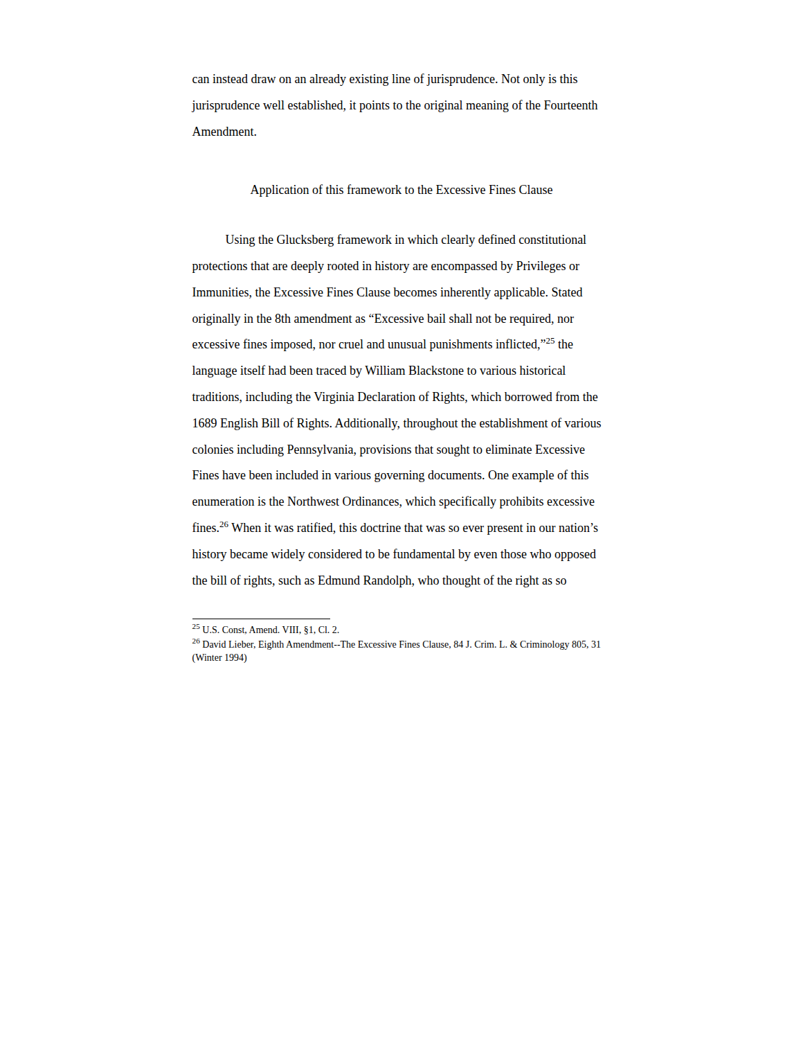can instead draw on an already existing line of jurisprudence. Not only is this jurisprudence well established, it points to the original meaning of the Fourteenth Amendment.
Application of this framework to the Excessive Fines Clause
Using the Glucksberg framework in which clearly defined constitutional protections that are deeply rooted in history are encompassed by Privileges or Immunities, the Excessive Fines Clause becomes inherently applicable. Stated originally in the 8th amendment as “Excessive bail shall not be required, nor excessive fines imposed, nor cruel and unusual punishments inflicted,”25 the language itself had been traced by William Blackstone to various historical traditions, including the Virginia Declaration of Rights, which borrowed from the 1689 English Bill of Rights. Additionally, throughout the establishment of various colonies including Pennsylvania, provisions that sought to eliminate Excessive Fines have been included in various governing documents. One example of this enumeration is the Northwest Ordinances, which specifically prohibits excessive fines.26 When it was ratified, this doctrine that was so ever present in our nation’s history became widely considered to be fundamental by even those who opposed the bill of rights, such as Edmund Randolph, who thought of the right as so
25 U.S. Const, Amend. VIII, §1, Cl. 2.
26 David Lieber, Eighth Amendment--The Excessive Fines Clause, 84 J. Crim. L. & Criminology 805, 31 (Winter 1994)